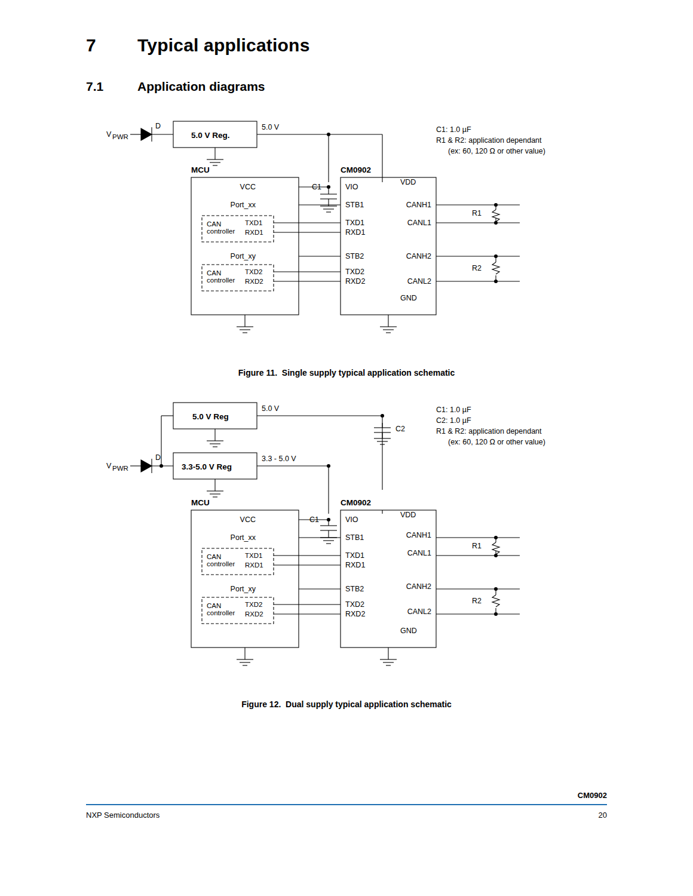7 Typical applications
7.1 Application diagrams
V PWR D 5.0 V Reg. 5.0 V C1: 1.0 µF R1 & R2: application dependant (ex: 60, 120 Ω or other value) MCU VCC Port_xx CAN controller TXD1 RXD1 Port_xy CAN controller TXD2 RXD2 C1 CM0902 VIO VDD STB1 TXD1 RXD1 STB2 TXD2 RXD2 CANH1 CANL1 CANH2 CANL2 GND R1 R2
Figure 11. Single supply typical application schematic
5.0 V Reg 5.0 V C2 C1: 1.0 µF C2: 1.0 µF R1 & R2: application dependant (ex: 60, 120 Ω or other value) V PWR D 3.3-5.0 V Reg 3.3 - 5.0 V MCU VCC Port_xx CAN controller TXD1 RXD1 Port_xy CAN controller TXD2 RXD2 C1 CM0902 VIO VDD STB1 TXD1 RXD1 STB2 TXD2 RXD2 CANH1 CANL1 CANH2 CANL2 GND R1 R2
Figure 12. Dual supply typical application schematic
CM0902
NXP Semiconductors 20